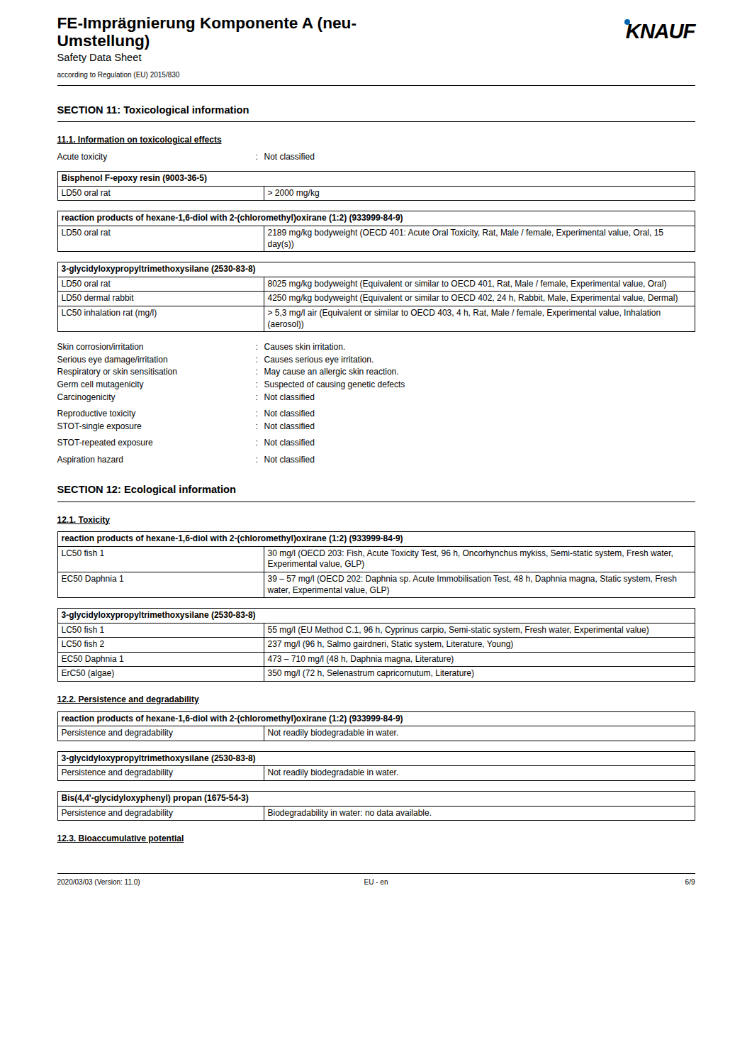FE-Imprägnierung Komponente A (neu-
Umstellung)
Safety Data Sheet
according to Regulation (EU) 2015/830
KNAUF
SECTION 11: Toxicological information
11.1. Information on toxicological effects
Acute toxicity
:
Not classified
| Bisphenol F-epoxy resin (9003-36-5) |
| LD50 oral rat | > 2000 mg/kg |
| reaction products of hexane-1,6-diol with 2-(chloromethyl)oxirane (1:2) (933999-84-9) |
| LD50 oral rat | 2189 mg/kg bodyweight (OECD 401: Acute Oral Toxicity, Rat, Male / female, Experimental value, Oral, 15 day(s)) |
| 3-glycidyloxypropyltrimethoxysilane (2530-83-8) |
| LD50 oral rat | 8025 mg/kg bodyweight (Equivalent or similar to OECD 401, Rat, Male / female, Experimental value, Oral) |
| LD50 dermal rabbit | 4250 mg/kg bodyweight (Equivalent or similar to OECD 402, 24 h, Rabbit, Male, Experimental value, Dermal) |
| LC50 inhalation rat (mg/l) | > 5,3 mg/l air (Equivalent or similar to OECD 403, 4 h, Rat, Male / female, Experimental value, Inhalation (aerosol)) |
Skin corrosion/irritation
:
Causes skin irritation.
Serious eye damage/irritation
:
Causes serious eye irritation.
Respiratory or skin sensitisation
:
May cause an allergic skin reaction.
Germ cell mutagenicity
:
Suspected of causing genetic defects
Carcinogenicity
:
Not classified
Reproductive toxicity
:
Not classified
STOT-single exposure
:
Not classified
STOT-repeated exposure
:
Not classified
Aspiration hazard
:
Not classified
SECTION 12: Ecological information
12.1. Toxicity
| reaction products of hexane-1,6-diol with 2-(chloromethyl)oxirane (1:2) (933999-84-9) |
| LC50 fish 1 | 30 mg/l (OECD 203: Fish, Acute Toxicity Test, 96 h, Oncorhynchus mykiss, Semi-static system, Fresh water, Experimental value, GLP) |
| EC50 Daphnia 1 | 39 – 57 mg/l (OECD 202: Daphnia sp. Acute Immobilisation Test, 48 h, Daphnia magna, Static system, Fresh water, Experimental value, GLP) |
| 3-glycidyloxypropyltrimethoxysilane (2530-83-8) |
| LC50 fish 1 | 55 mg/l (EU Method C.1, 96 h, Cyprinus carpio, Semi-static system, Fresh water, Experimental value) |
| LC50 fish 2 | 237 mg/l (96 h, Salmo gairdneri, Static system, Literature, Young) |
| EC50 Daphnia 1 | 473 – 710 mg/l (48 h, Daphnia magna, Literature) |
| ErC50 (algae) | 350 mg/l (72 h, Selenastrum capricornutum, Literature) |
12.2. Persistence and degradability
| reaction products of hexane-1,6-diol with 2-(chloromethyl)oxirane (1:2) (933999-84-9) |
| Persistence and degradability | Not readily biodegradable in water. |
| 3-glycidyloxypropyltrimethoxysilane (2530-83-8) |
| Persistence and degradability | Not readily biodegradable in water. |
| Bis(4,4'-glycidyloxyphenyl) propan (1675-54-3) |
| Persistence and degradability | Biodegradability in water: no data available. |
12.3. Bioaccumulative potential
2020/03/03 (Version: 11.0)
EU - en
6/9